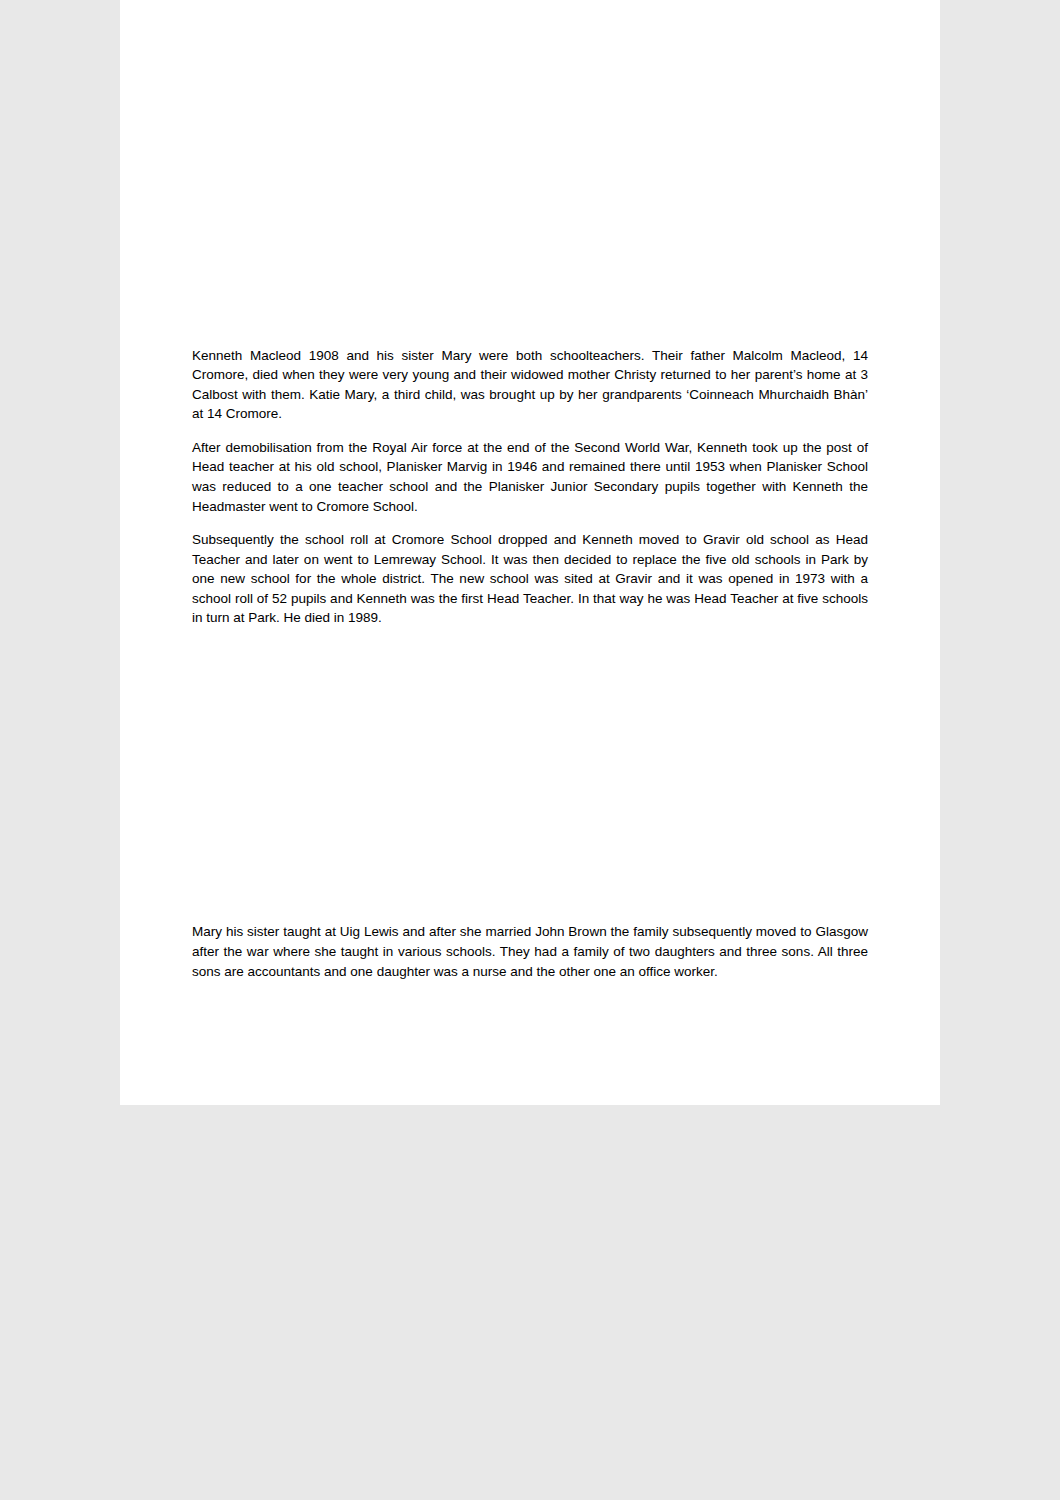Kenneth Macleod 1908 and his sister Mary were both schoolteachers. Their father Malcolm Macleod, 14 Cromore, died when they were very young and their widowed mother Christy returned to her parent’s home at 3 Calbost with them. Katie Mary, a third child, was brought up by her grandparents ‘Coinneach Mhurchaidh Bhàn’ at 14 Cromore.
After demobilisation from the Royal Air force at the end of the Second World War, Kenneth took up the post of Head teacher at his old school, Planisker Marvig in 1946 and remained there until 1953 when Planisker School was reduced to a one teacher school and the Planisker Junior Secondary pupils together with Kenneth the Headmaster went to Cromore School.
Subsequently the school roll at Cromore School dropped and Kenneth moved to Gravir old school as Head Teacher and later on went to Lemreway School. It was then decided to replace the five old schools in Park by one new school for the whole district. The new school was sited at Gravir and it was opened in 1973 with a school roll of 52 pupils and Kenneth was the first Head Teacher. In that way he was Head Teacher at five schools in turn at Park. He died in 1989.
Mary his sister taught at Uig Lewis and after she married John Brown the family subsequently moved to Glasgow after the war where she taught in various schools. They had a family of two daughters and three sons. All three sons are accountants and one daughter was a nurse and the other one an office worker.